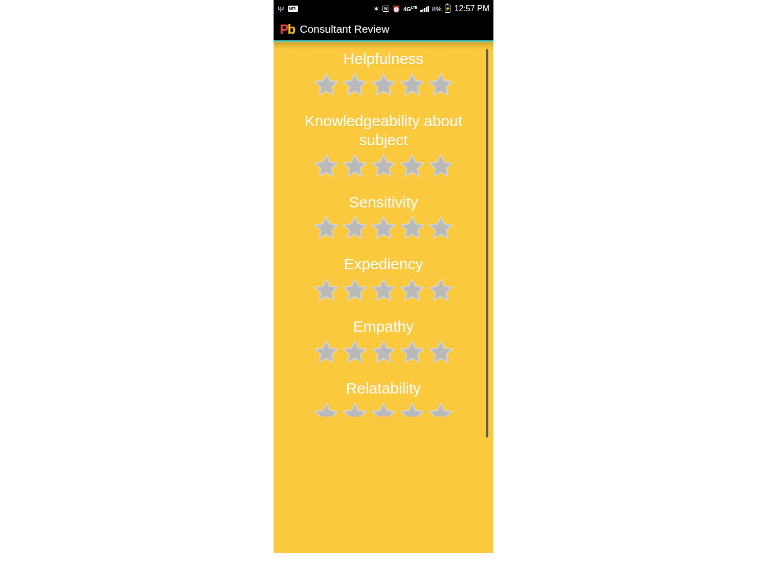Ψ NFL
✶ N ⏰ 4GLTE 8% ⚡ 12:57 PM
Pb Consultant Review
Helpfulness
Knowledgeability about subject
Sensitivity
Expediency
Empathy
Relatability